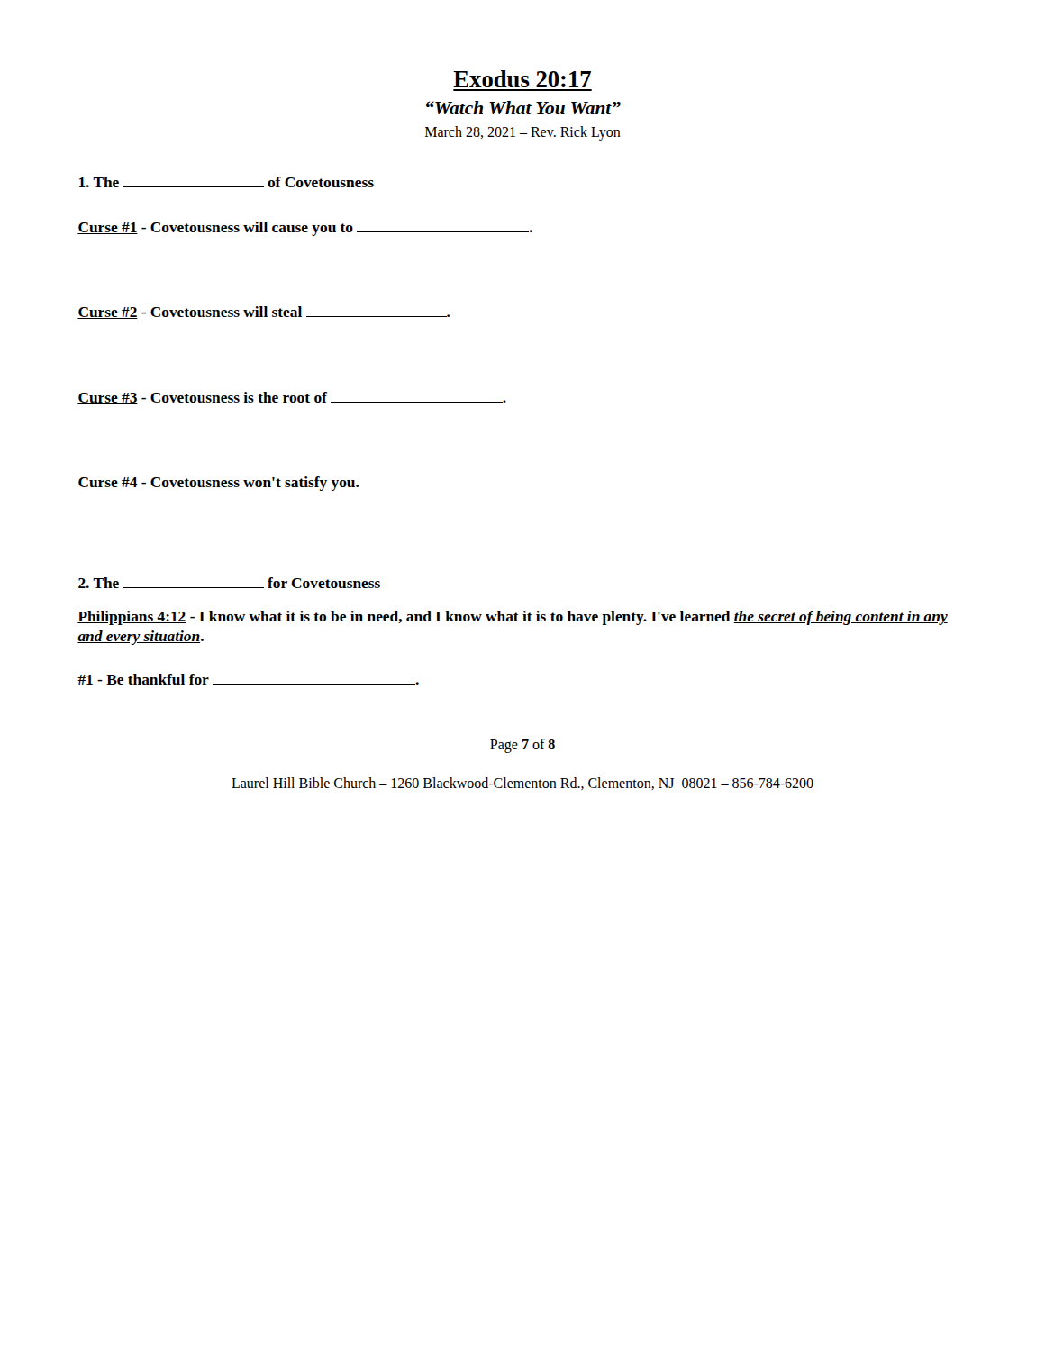Exodus 20:17
“Watch What You Want”
March 28, 2021 – Rev. Rick Lyon
1. The of Covetousness
Curse #1 - Covetousness will cause you to .
Curse #2 - Covetousness will steal .
Curse #3 - Covetousness is the root of .
Curse #4 - Covetousness won't satisfy you.
2. The for Covetousness
Philippians 4:12 - I know what it is to be in need, and I know what it is to have plenty. I've learned the secret of being content in any and every situation.
#1 - Be thankful for .
Page 7 of 8
Laurel Hill Bible Church – 1260 Blackwood-Clementon Rd., Clementon, NJ 08021 – 856-784-6200